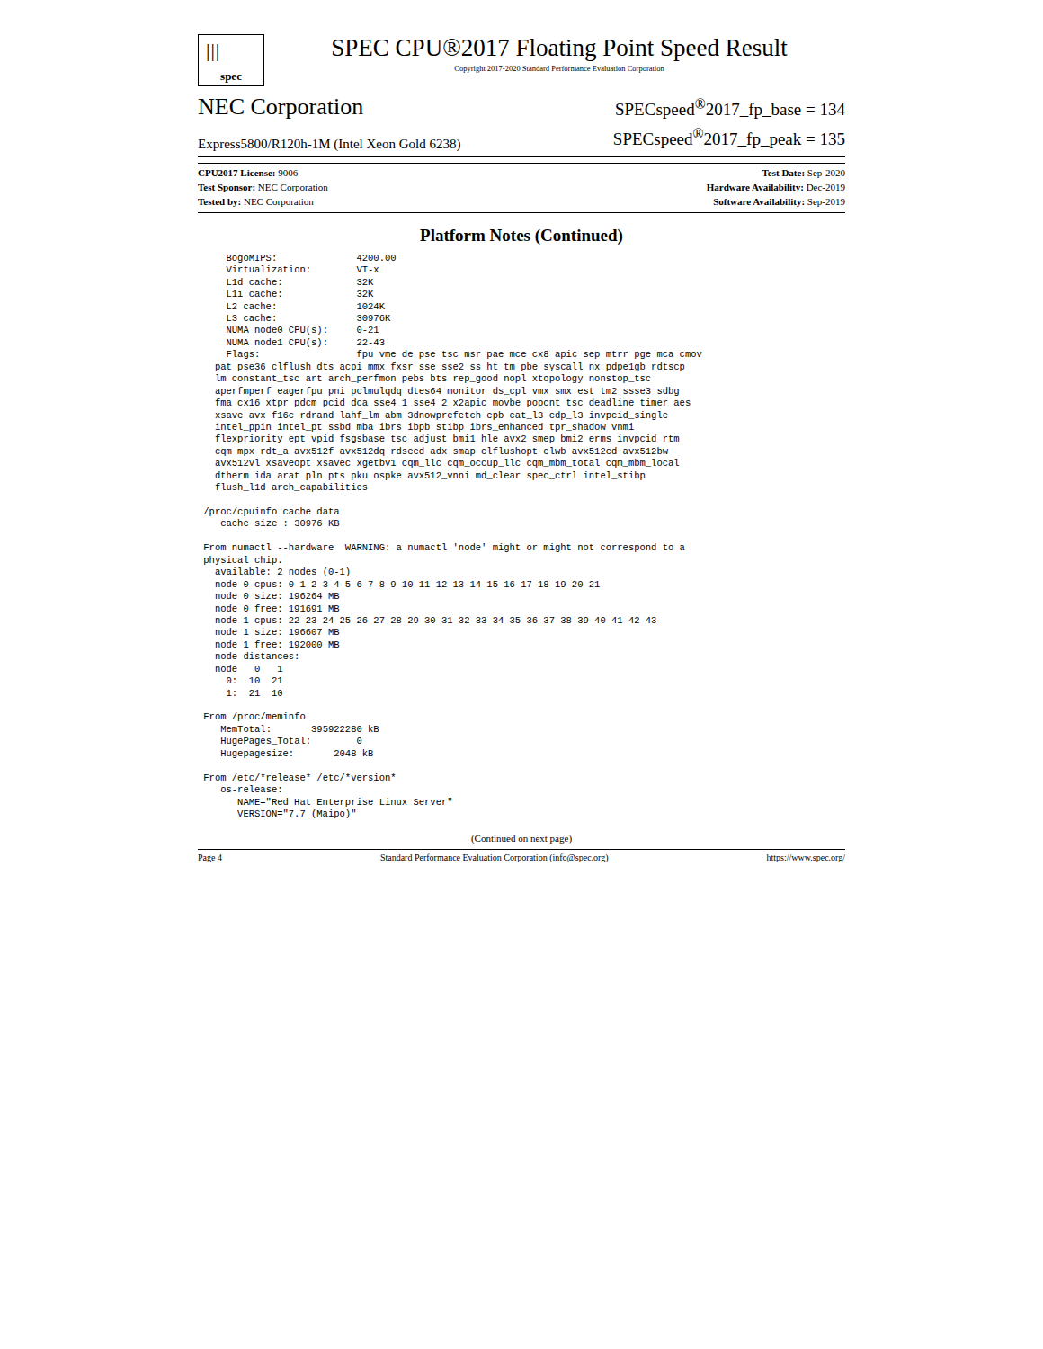|||
spec
SPEC CPU®2017 Floating Point Speed Result
Copyright 2017-2020 Standard Performance Evaluation Corporation
NEC Corporation
Express5800/R120h-1M (Intel Xeon Gold 6238)
SPECspeed®2017_fp_base = 134
SPECspeed®2017_fp_peak = 135
CPU2017 License: 9006
Test Sponsor: NEC Corporation
Tested by: NEC Corporation
Test Date: Sep-2020
Hardware Availability: Dec-2019
Software Availability: Sep-2019
Platform Notes (Continued)
     BogoMIPS:              4200.00
     Virtualization:        VT-x
     L1d cache:             32K
     L1i cache:             32K
     L2 cache:              1024K
     L3 cache:              30976K
     NUMA node0 CPU(s):     0-21
     NUMA node1 CPU(s):     22-43
     Flags:                 fpu vme de pse tsc msr pae mce cx8 apic sep mtrr pge mca cmov
   pat pse36 clflush dts acpi mmx fxsr sse sse2 ss ht tm pbe syscall nx pdpe1gb rdtscp
   lm constant_tsc art arch_perfmon pebs bts rep_good nopl xtopology nonstop_tsc
   aperfmperf eagerfpu pni pclmulqdq dtes64 monitor ds_cpl vmx smx est tm2 ssse3 sdbg
   fma cx16 xtpr pdcm pcid dca sse4_1 sse4_2 x2apic movbe popcnt tsc_deadline_timer aes
   xsave avx f16c rdrand lahf_lm abm 3dnowprefetch epb cat_l3 cdp_l3 invpcid_single
   intel_ppin intel_pt ssbd mba ibrs ibpb stibp ibrs_enhanced tpr_shadow vnmi
   flexpriority ept vpid fsgsbase tsc_adjust bmi1 hle avx2 smep bmi2 erms invpcid rtm
   cqm mpx rdt_a avx512f avx512dq rdseed adx smap clflushopt clwb avx512cd avx512bw
   avx512vl xsaveopt xsavec xgetbv1 cqm_llc cqm_occup_llc cqm_mbm_total cqm_mbm_local
   dtherm ida arat pln pts pku ospke avx512_vnni md_clear spec_ctrl intel_stibp
   flush_l1d arch_capabilities

 /proc/cpuinfo cache data
    cache size : 30976 KB

 From numactl --hardware  WARNING: a numactl 'node' might or might not correspond to a
 physical chip.
   available: 2 nodes (0-1)
   node 0 cpus: 0 1 2 3 4 5 6 7 8 9 10 11 12 13 14 15 16 17 18 19 20 21
   node 0 size: 196264 MB
   node 0 free: 191691 MB
   node 1 cpus: 22 23 24 25 26 27 28 29 30 31 32 33 34 35 36 37 38 39 40 41 42 43
   node 1 size: 196607 MB
   node 1 free: 192000 MB
   node distances:
   node   0   1
     0:  10  21
     1:  21  10

 From /proc/meminfo
    MemTotal:       395922280 kB
    HugePages_Total:        0
    Hugepagesize:       2048 kB

 From /etc/*release* /etc/*version*
    os-release:
       NAME="Red Hat Enterprise Linux Server"
       VERSION="7.7 (Maipo)"
(Continued on next page)
Page 4
Standard Performance Evaluation Corporation (info@spec.org)
https://www.spec.org/